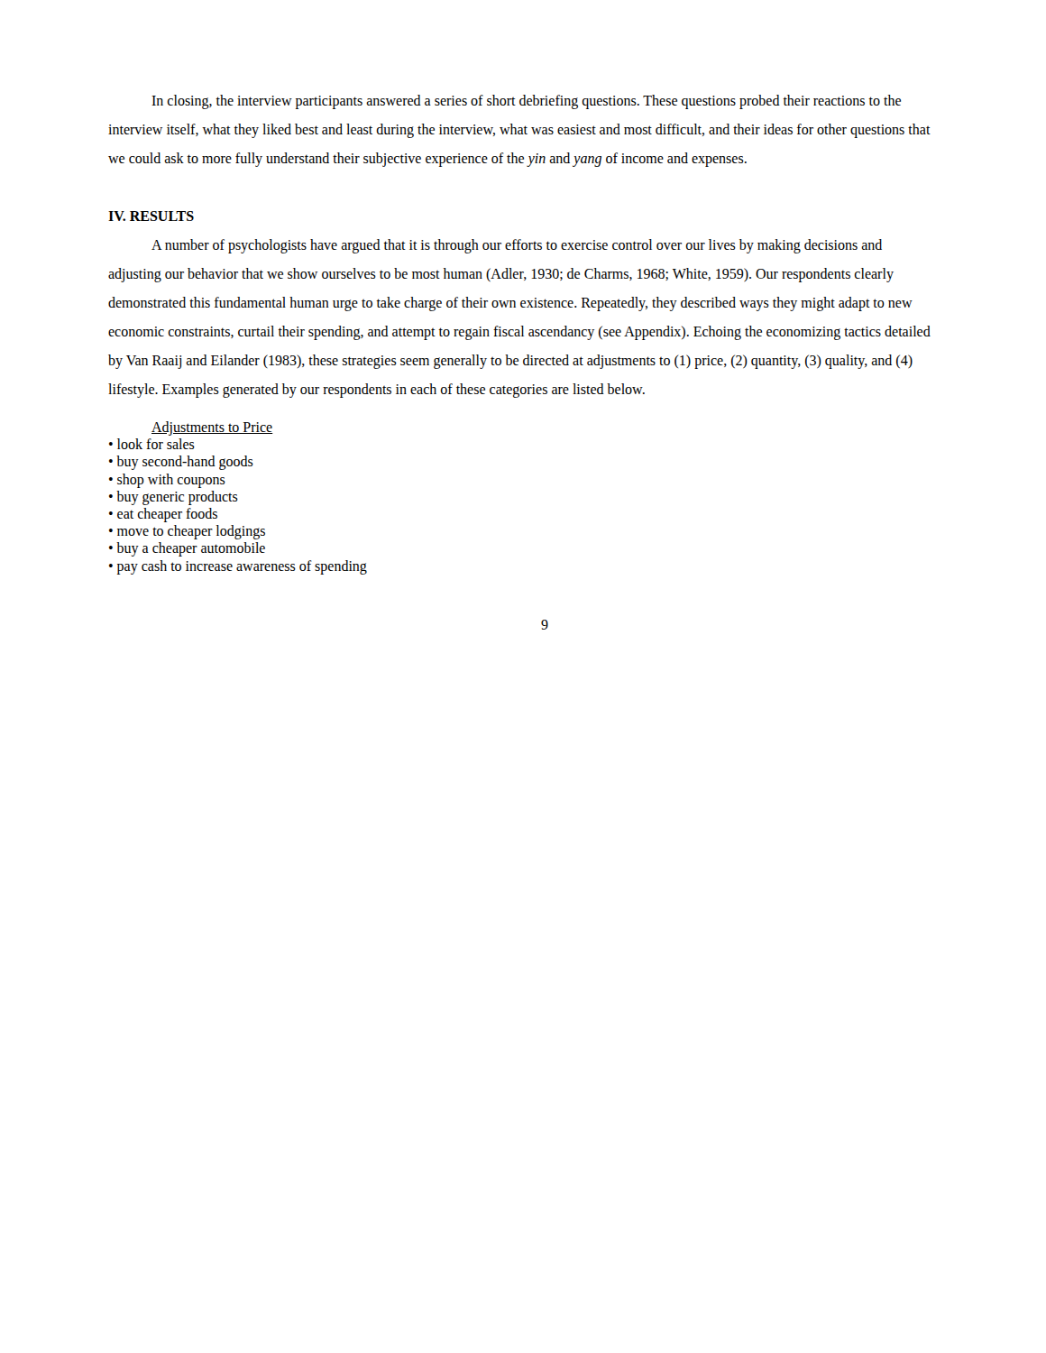In closing, the interview participants answered a series of short debriefing questions. These questions probed their reactions to the interview itself, what they liked best and least during the interview, what was easiest and most difficult, and their ideas for other questions that we could ask to more fully understand their subjective experience of the yin and yang of income and expenses.
IV. RESULTS
A number of psychologists have argued that it is through our efforts to exercise control over our lives by making decisions and adjusting our behavior that we show ourselves to be most human (Adler, 1930; de Charms, 1968; White, 1959). Our respondents clearly demonstrated this fundamental human urge to take charge of their own existence. Repeatedly, they described ways they might adapt to new economic constraints, curtail their spending, and attempt to regain fiscal ascendancy (see Appendix). Echoing the economizing tactics detailed by Van Raaij and Eilander (1983), these strategies seem generally to be directed at adjustments to (1) price, (2) quantity, (3) quality, and (4) lifestyle. Examples generated by our respondents in each of these categories are listed below.
Adjustments to Price
look for sales
buy second-hand goods
shop with coupons
buy generic products
eat cheaper foods
move to cheaper lodgings
buy a cheaper automobile
pay cash to increase awareness of spending
9